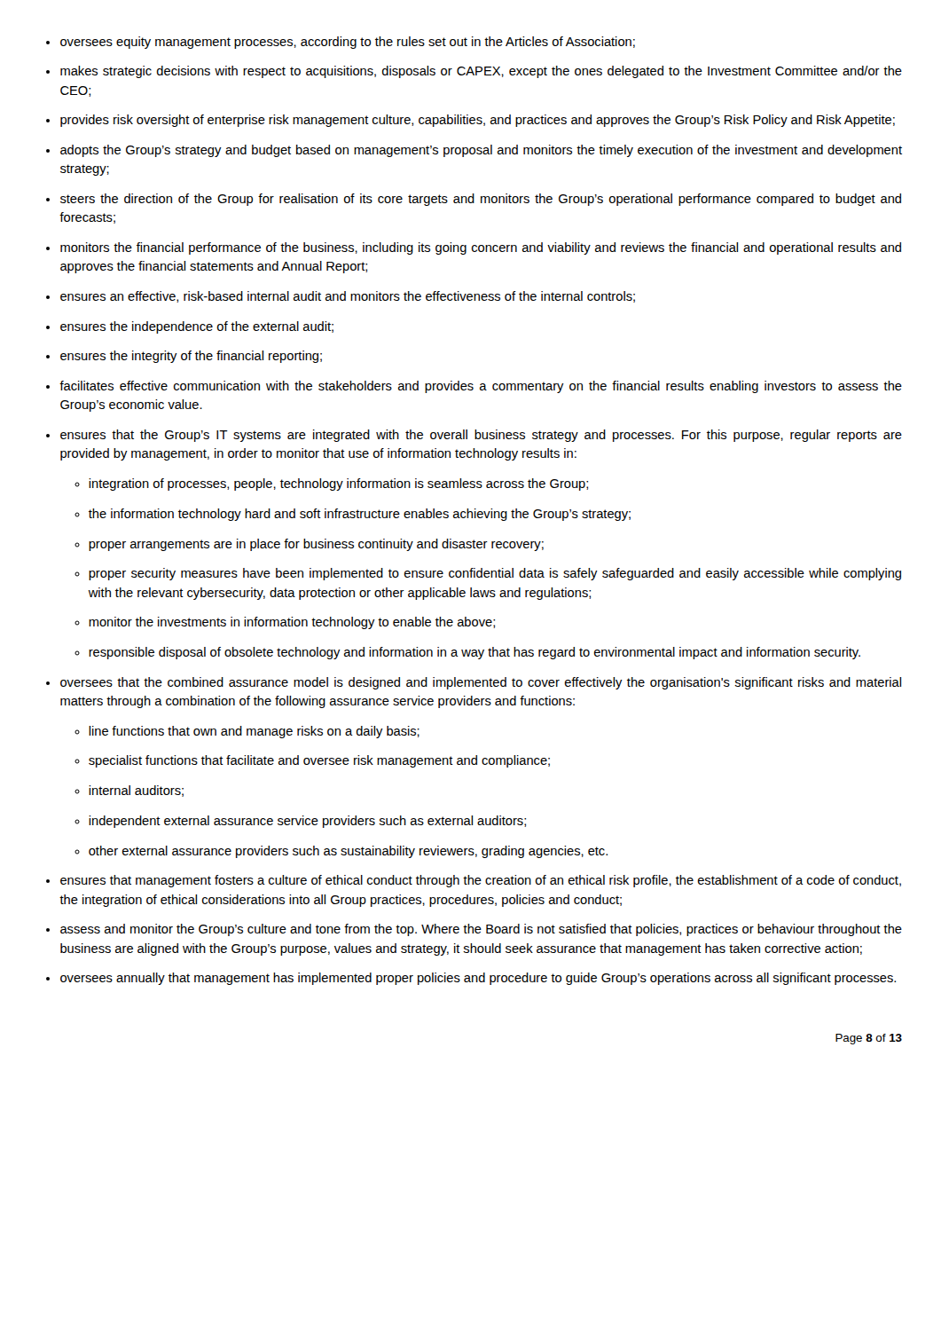oversees equity management processes, according to the rules set out in the Articles of Association;
makes strategic decisions with respect to acquisitions, disposals or CAPEX, except the ones delegated to the Investment Committee and/or the CEO;
provides risk oversight of enterprise risk management culture, capabilities, and practices and approves the Group’s Risk Policy and Risk Appetite;
adopts the Group’s strategy and budget based on management’s proposal and monitors the timely execution of the investment and development strategy;
steers the direction of the Group for realisation of its core targets and monitors the Group’s operational performance compared to budget and forecasts;
monitors the financial performance of the business, including its going concern and viability and reviews the financial and operational results and approves the financial statements and Annual Report;
ensures an effective, risk-based internal audit and monitors the effectiveness of the internal controls;
ensures the independence of the external audit;
ensures the integrity of the financial reporting;
facilitates effective communication with the stakeholders and provides a commentary on the financial results enabling investors to assess the Group’s economic value.
ensures that the Group’s IT systems are integrated with the overall business strategy and processes. For this purpose, regular reports are provided by management, in order to monitor that use of information technology results in:
integration of processes, people, technology information is seamless across the Group;
the information technology hard and soft infrastructure enables achieving the Group’s strategy;
proper arrangements are in place for business continuity and disaster recovery;
proper security measures have been implemented to ensure confidential data is safely safeguarded and easily accessible while complying with the relevant cybersecurity, data protection or other applicable laws and regulations;
monitor the investments in information technology to enable the above;
responsible disposal of obsolete technology and information in a way that has regard to environmental impact and information security.
oversees that the combined assurance model is designed and implemented to cover effectively the organisation's significant risks and material matters through a combination of the following assurance service providers and functions:
line functions that own and manage risks on a daily basis;
specialist functions that facilitate and oversee risk management and compliance;
internal auditors;
independent external assurance service providers such as external auditors;
other external assurance providers such as sustainability reviewers, grading agencies, etc.
ensures that management fosters a culture of ethical conduct through the creation of an ethical risk profile, the establishment of a code of conduct, the integration of ethical considerations into all Group practices, procedures, policies and conduct;
assess and monitor the Group’s culture and tone from the top. Where the Board is not satisfied that policies, practices or behaviour throughout the business are aligned with the Group’s purpose, values and strategy, it should seek assurance that management has taken corrective action;
oversees annually that management has implemented proper policies and procedure to guide Group’s operations across all significant processes.
Page 8 of 13